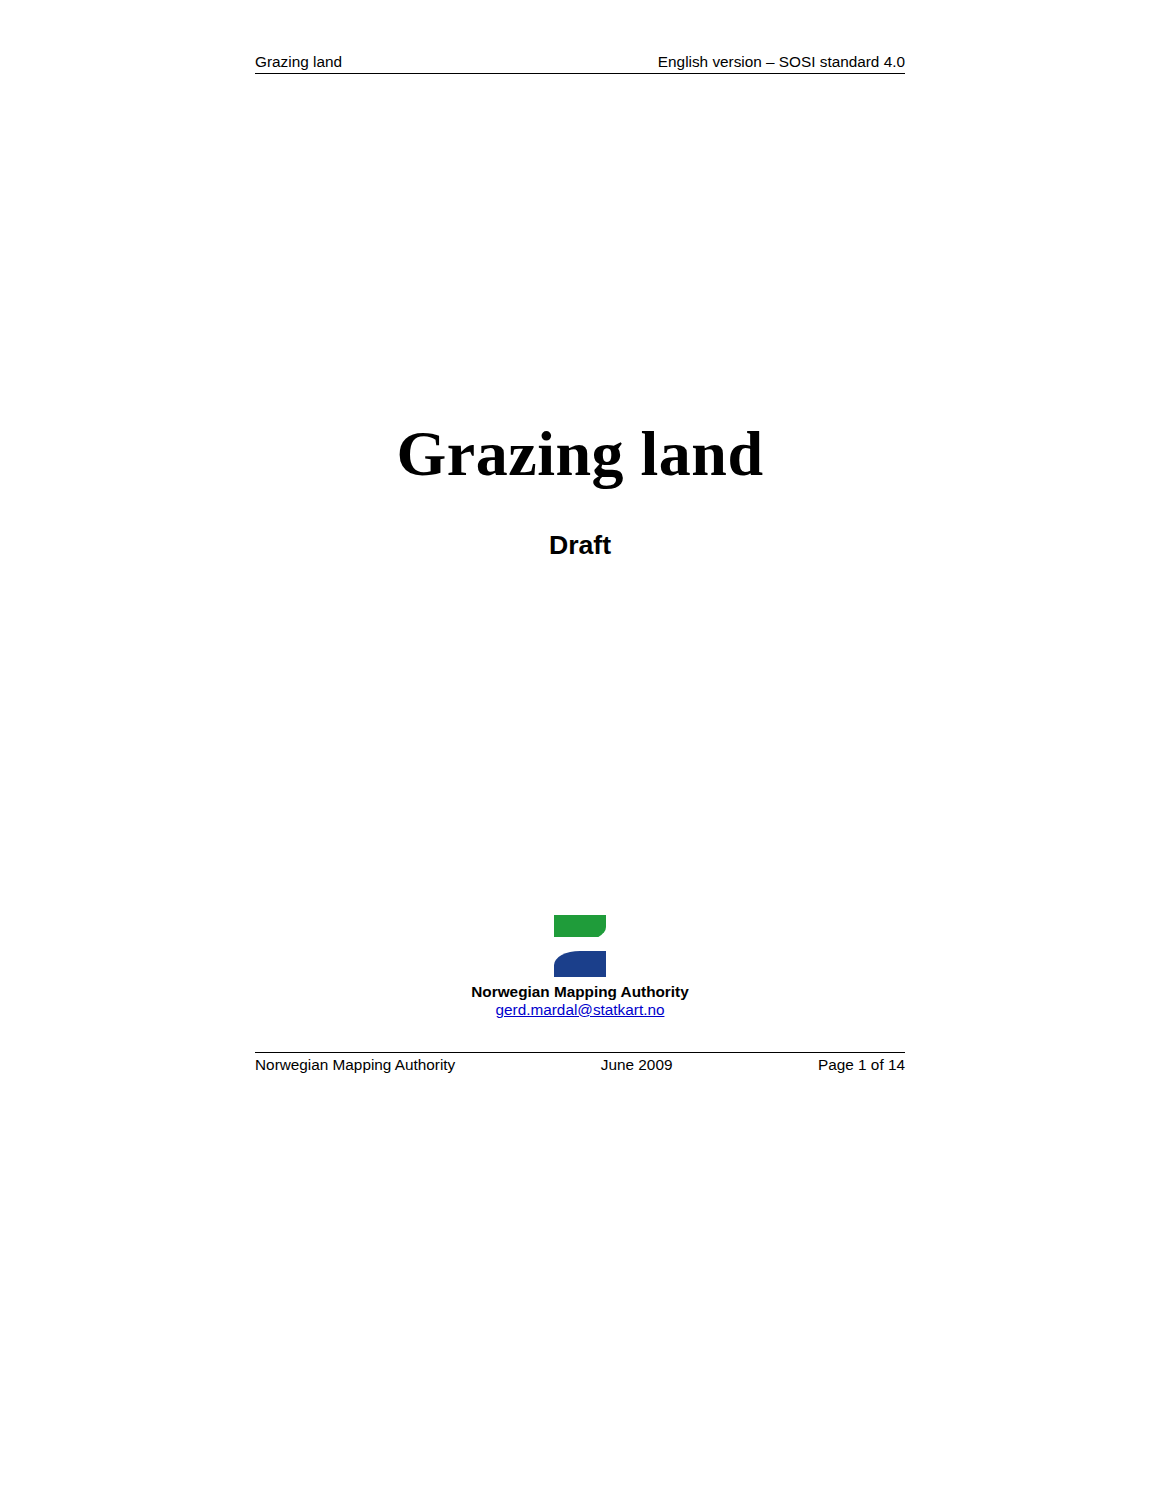Grazing land English version – SOSI standard 4.0
Grazing land
Draft
Norwegian Mapping Authority
gerd.mardal@statkart.no
Norwegian Mapping Authority June 2009 Page 1 of 14